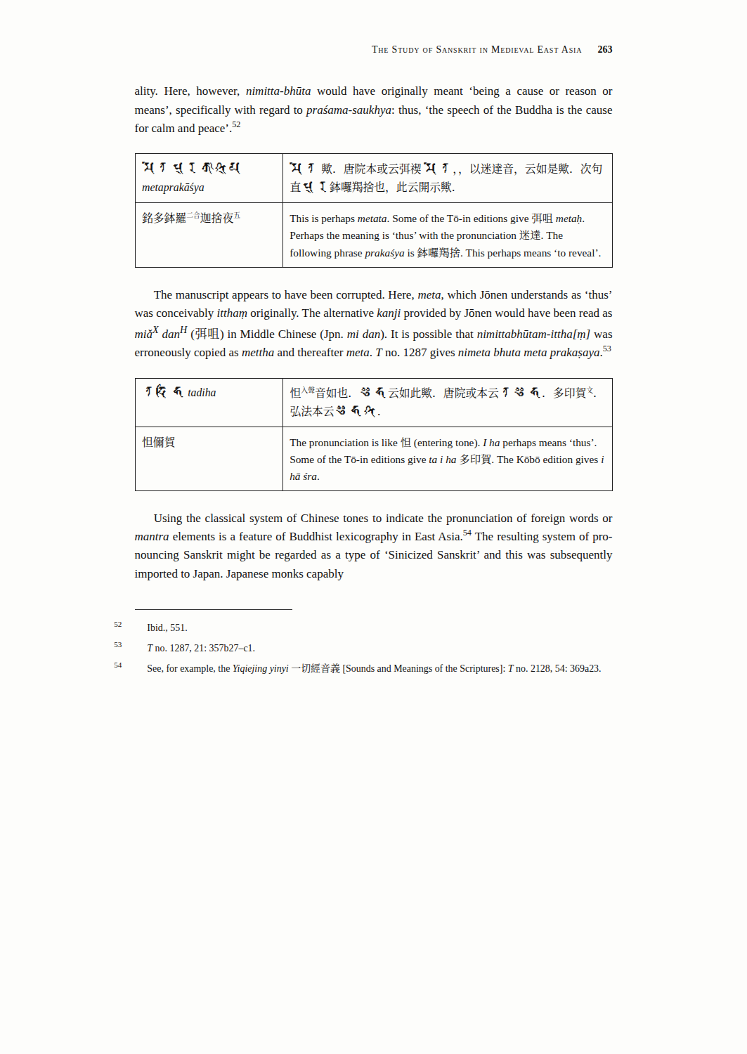The Study of Sanskrit in Medieval East Asia263
ality. Here, however, nimitta-bhūta would have originally meant ‘being a cause or reason or means’, specifically with regard to praśama-saukhya: thus, ‘the speech of the Buddha is the cause for calm and peace’.52
| 𑖦𑖸𑖝𑖢𑖿𑖨𑖎𑖯𑖫𑖿𑖧 metaprakāśya | 𑖦𑖸𑖝 歟．唐院本或云弭禊 𑖦𑖸𑖝 ，，以迷達音，云如是歟．次句直 𑖢𑖿𑖨 鉢囉羯捨也，此云開示歟． |
| 銘多鉢羅 二合 迦捨夜 五 | This is perhaps metata . Some of the Tō-in editions give 弭咀 metaḥ . Perhaps the meaning is ‘thus’ with the pronunciation 迷達 . The following phrase prakaśya is 鉢囉羯捨 . This perhaps means ‘to reveal’. |
The manuscript appears to have been corrupted. Here, meta, which Jōnen understands as ‘thus’ was conceivably itthaṃ originally. The alternative kanji provided by Jōnen would have been read as miǎX danH (弭咀) in Middle Chinese (Jpn. mi dan). It is possible that nimittabhūtam-ittha[ṃ] was erroneously copied as mettha and thereafter meta. T no. 1287 gives nimeta bhuta meta prakaṣaya.53
| 𑖝𑖟𑖰𑖮 tadiha | 怛 入聲 音如也． 𑖂𑖮 云如此歟．唐院或本云 𑖝𑖂𑖮 ．多印賀 文 ．弘法本云 𑖂𑖮𑖫 ． |
| 怛儞賀 | The pronunciation is like 怛 (entering tone). I ha perhaps means ‘thus’. Some of the Tō-in editions give ta i ha 多印賀 . The Kōbō edition gives i hā śra . |
Using the classical system of Chinese tones to indicate the pronunciation of foreign words or mantra elements is a feature of Buddhist lexicography in East Asia.54 The resulting system of pronouncing Sanskrit might be regarded as a type of ‘Sinicized Sanskrit’ and this was subsequently imported to Japan. Japanese monks capably
52 Ibid., 551.
53 T no. 1287, 21: 357b27–c1.
54 See, for example, the Yiqiejing yinyi 一切經音義 [Sounds and Meanings of the Scriptures]: T no. 2128, 54: 369a23.